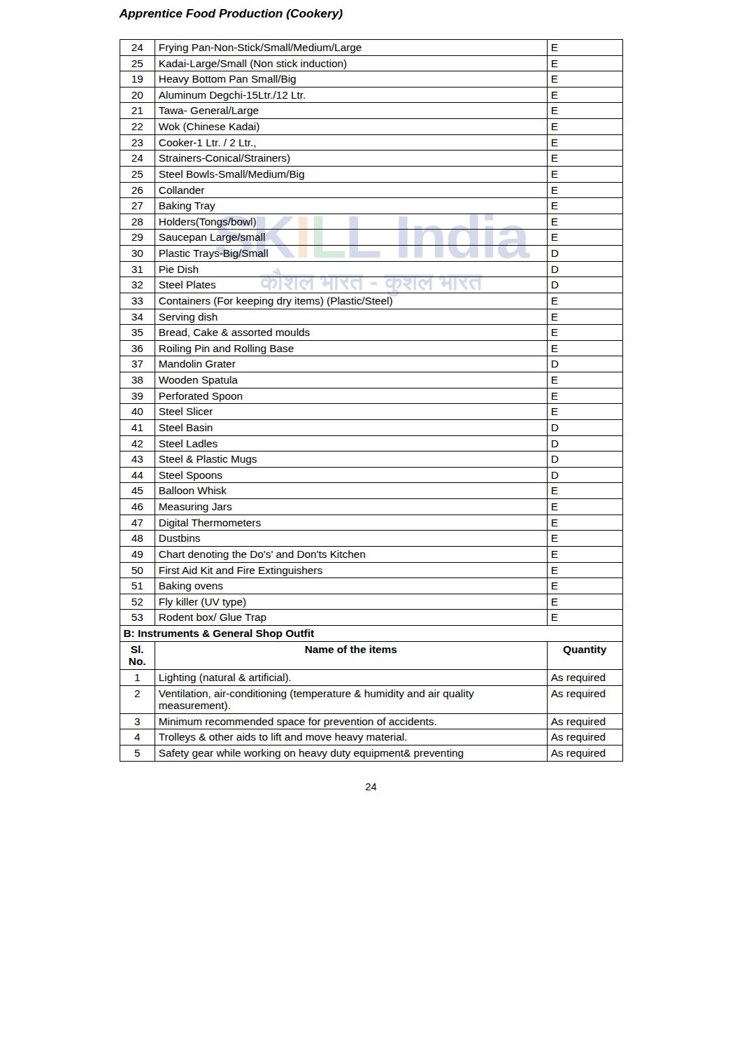SKILL India
कौशल भारत - कुशल भारत
Apprentice Food Production (Cookery)
| 24 | Frying Pan-Non-Stick/Small/Medium/Large | E |
| 25 | Kadai-Large/Small (Non stick induction) | E |
| 19 | Heavy Bottom Pan Small/Big | E |
| 20 | Aluminum Degchi-15Ltr./12 Ltr. | E |
| 21 | Tawa- General/Large | E |
| 22 | Wok (Chinese Kadai) | E |
| 23 | Cooker-1 Ltr. / 2 Ltr., | E |
| 24 | Strainers-Conical/Strainers) | E |
| 25 | Steel Bowls-Small/Medium/Big | E |
| 26 | Collander | E |
| 27 | Baking Tray | E |
| 28 | Holders(Tongs/bowl) | E |
| 29 | Saucepan Large/small | E |
| 30 | Plastic Trays-Big/Small | D |
| 31 | Pie Dish | D |
| 32 | Steel Plates | D |
| 33 | Containers (For keeping dry items) (Plastic/Steel) | E |
| 34 | Serving dish | E |
| 35 | Bread, Cake & assorted moulds | E |
| 36 | Roiling Pin and Rolling Base | E |
| 37 | Mandolin Grater | D |
| 38 | Wooden Spatula | E |
| 39 | Perforated Spoon | E |
| 40 | Steel Slicer | E |
| 41 | Steel Basin | D |
| 42 | Steel Ladles | D |
| 43 | Steel & Plastic Mugs | D |
| 44 | Steel Spoons | D |
| 45 | Balloon Whisk | E |
| 46 | Measuring Jars | E |
| 47 | Digital Thermometers | E |
| 48 | Dustbins | E |
| 49 | Chart denoting the Do's' and Don'ts Kitchen | E |
| 50 | First Aid Kit and Fire Extinguishers | E |
| 51 | Baking ovens | E |
| 52 | Fly killer (UV type) | E |
| 53 | Rodent box/ Glue Trap | E |
| B: Instruments & General Shop Outfit |
| Sl. No. | Name of the items | Quantity |
| 1 | Lighting (natural & artificial). | As required |
| 2 | Ventilation, air-conditioning (temperature & humidity and air quality measurement). | As required |
| 3 | Minimum recommended space for prevention of accidents. | As required |
| 4 | Trolleys & other aids to lift and move heavy material. | As required |
| 5 | Safety gear while working on heavy duty equipment& preventing | As required |
24